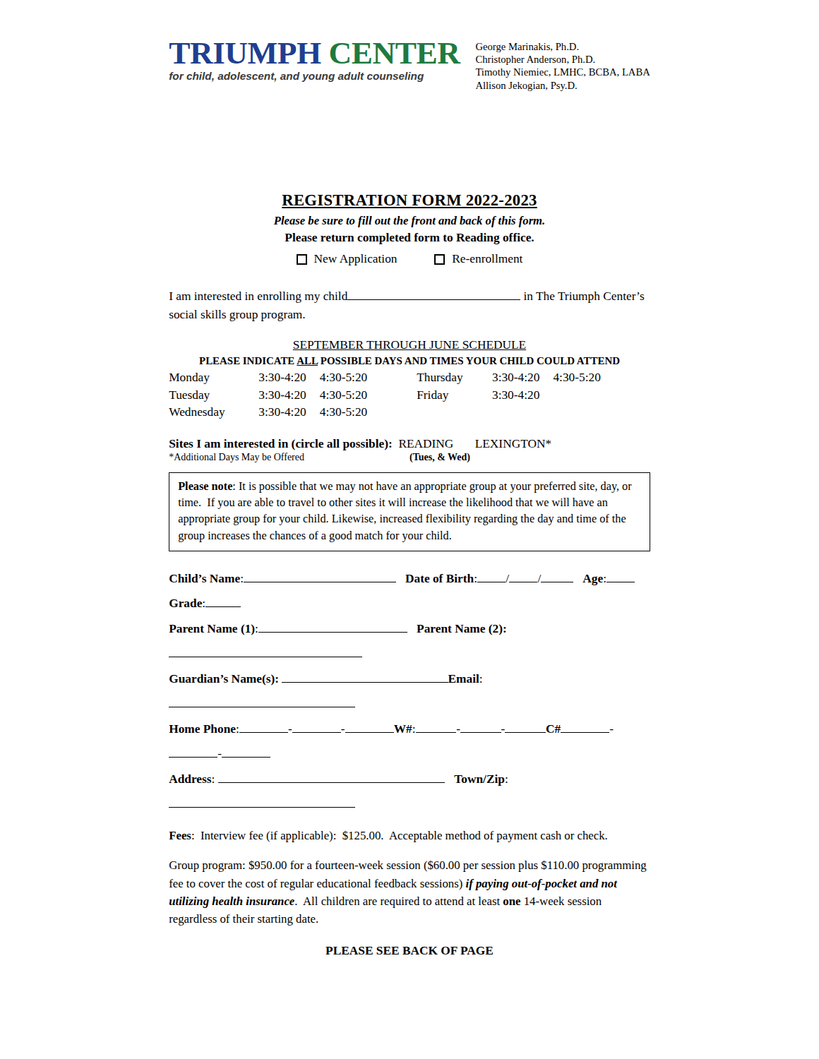TRIUMPH CENTER
for child, adolescent, and young adult counseling
George Marinakis, Ph.D.
Christopher Anderson, Ph.D.
Timothy Niemiec, LMHC, BCBA, LABA
Allison Jekogian, Psy.D.
REGISTRATION FORM 2022-2023
Please be sure to fill out the front and back of this form.
Please return completed form to Reading office.
New Application Re-enrollment
I am interested in enrolling my child in The Triumph Center’s social skills group program.
SEPTEMBER THROUGH JUNE SCHEDULE
PLEASE INDICATE ALL POSSIBLE DAYS AND TIMES YOUR CHILD COULD ATTEND
| Monday | 3:30-4:20 | 4:30-5:20 | Thursday | 3:30-4:20 | 4:30-5:20 |
| Tuesday | 3:30-4:20 | 4:30-5:20 | Friday | 3:30-4:20 | |
| Wednesday | 3:30-4:20 | 4:30-5:20 | | | |
Sites I am interested in (circle all possible): READING LEXINGTON*
*Additional Days May be Offered (Tues, & Wed)
Please note: It is possible that we may not have an appropriate group at your preferred site, day, or time. If you are able to travel to other sites it will increase the likelihood that we will have an appropriate group for your child. Likewise, increased flexibility regarding the day and time of the group increases the chances of a good match for your child.
Child’s Name: Date of Birth: / / Age: Grade:
Parent Name (1): Parent Name (2):
Guardian’s Name(s): Email:
Home Phone: - - W#: - - C# - -
Address: Town/Zip:
Fees: Interview fee (if applicable): $125.00. Acceptable method of payment cash or check.
Group program: $950.00 for a fourteen-week session ($60.00 per session plus $110.00 programming fee to cover the cost of regular educational feedback sessions) if paying out-of-pocket and not utilizing health insurance. All children are required to attend at least one 14-week session regardless of their starting date.
PLEASE SEE BACK OF PAGE